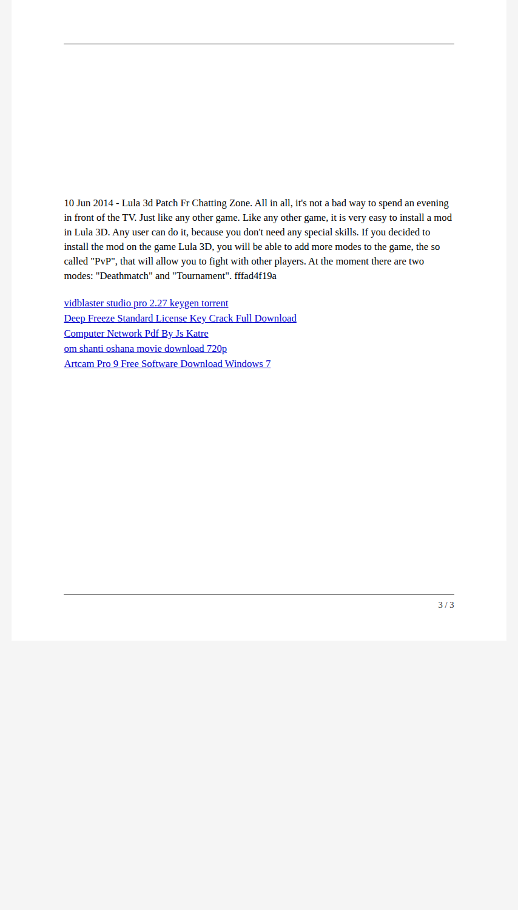10 Jun 2014 - Lula 3d Patch Fr Chatting Zone. All in all, it's not a bad way to spend an evening in front of the TV. Just like any other game. Like any other game, it is very easy to install a mod in Lula 3D. Any user can do it, because you don't need any special skills. If you decided to install the mod on the game Lula 3D, you will be able to add more modes to the game, the so called "PvP", that will allow you to fight with other players. At the moment there are two modes: "Deathmatch" and "Tournament". fffad4f19a
vidblaster studio pro 2.27 keygen torrent
Deep Freeze Standard License Key Crack Full Download
Computer Network Pdf By Js Katre
om shanti oshana movie download 720p
Artcam Pro 9 Free Software Download Windows 7
3 / 3